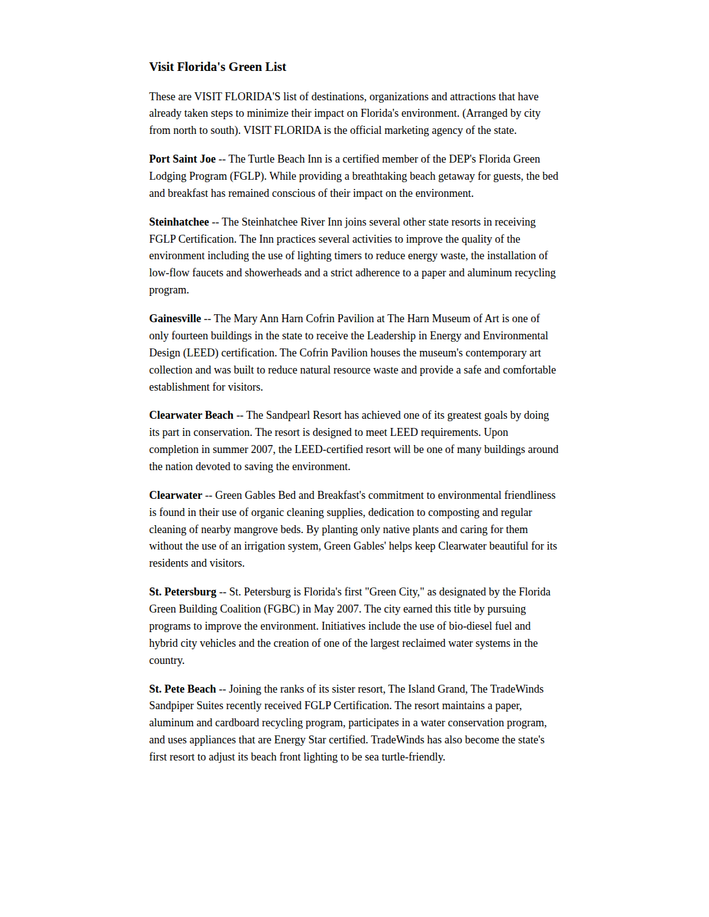Visit Florida's Green List
These are VISIT FLORIDA'S list of destinations, organizations and attractions that have already taken steps to minimize their impact on Florida's environment. (Arranged by city from north to south). VISIT FLORIDA is the official marketing agency of the state.
Port Saint Joe -- The Turtle Beach Inn is a certified member of the DEP's Florida Green Lodging Program (FGLP). While providing a breathtaking beach getaway for guests, the bed and breakfast has remained conscious of their impact on the environment.
Steinhatchee -- The Steinhatchee River Inn joins several other state resorts in receiving FGLP Certification. The Inn practices several activities to improve the quality of the environment including the use of lighting timers to reduce energy waste, the installation of low-flow faucets and showerheads and a strict adherence to a paper and aluminum recycling program.
Gainesville -- The Mary Ann Harn Cofrin Pavilion at The Harn Museum of Art is one of only fourteen buildings in the state to receive the Leadership in Energy and Environmental Design (LEED) certification. The Cofrin Pavilion houses the museum's contemporary art collection and was built to reduce natural resource waste and provide a safe and comfortable establishment for visitors.
Clearwater Beach -- The Sandpearl Resort has achieved one of its greatest goals by doing its part in conservation. The resort is designed to meet LEED requirements. Upon completion in summer 2007, the LEED-certified resort will be one of many buildings around the nation devoted to saving the environment.
Clearwater -- Green Gables Bed and Breakfast's commitment to environmental friendliness is found in their use of organic cleaning supplies, dedication to composting and regular cleaning of nearby mangrove beds. By planting only native plants and caring for them without the use of an irrigation system, Green Gables' helps keep Clearwater beautiful for its residents and visitors.
St. Petersburg -- St. Petersburg is Florida's first "Green City," as designated by the Florida Green Building Coalition (FGBC) in May 2007. The city earned this title by pursuing programs to improve the environment. Initiatives include the use of bio-diesel fuel and hybrid city vehicles and the creation of one of the largest reclaimed water systems in the country.
St. Pete Beach -- Joining the ranks of its sister resort, The Island Grand, The TradeWinds Sandpiper Suites recently received FGLP Certification. The resort maintains a paper, aluminum and cardboard recycling program, participates in a water conservation program, and uses appliances that are Energy Star certified. TradeWinds has also become the state's first resort to adjust its beach front lighting to be sea turtle-friendly.